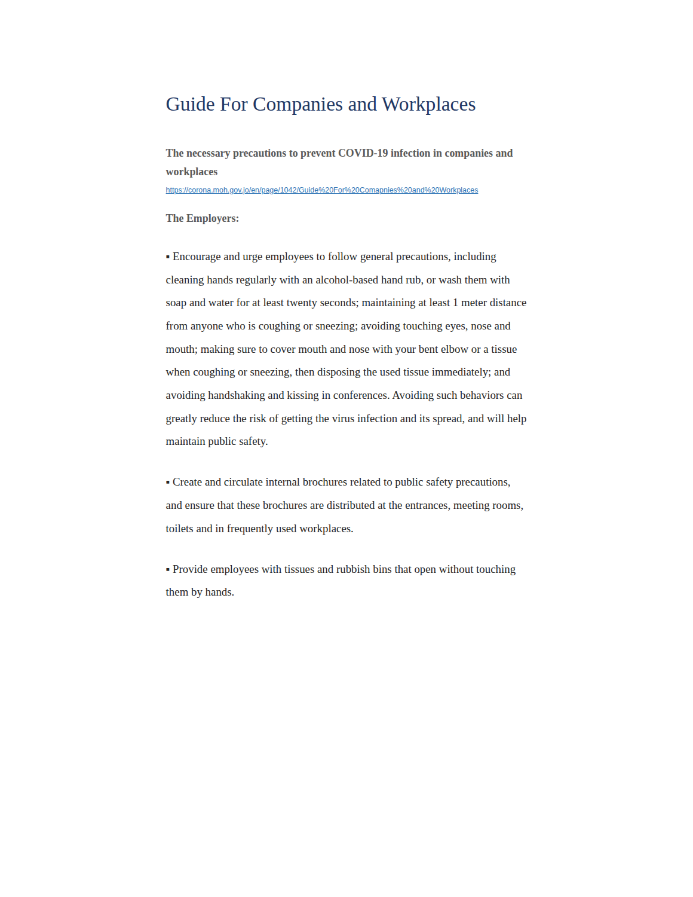Guide For Companies and Workplaces
The necessary precautions to prevent COVID-19 infection in companies and workplaces
https://corona.moh.gov.jo/en/page/1042/Guide%20For%20Comapnies%20and%20Workplaces
The Employers:
Encourage and urge employees to follow general precautions, including cleaning hands regularly with an alcohol-based hand rub, or wash them with soap and water for at least twenty seconds; maintaining at least 1 meter distance from anyone who is coughing or sneezing; avoiding touching eyes, nose and mouth; making sure to cover mouth and nose with your bent elbow or a tissue when coughing or sneezing, then disposing the used tissue immediately; and avoiding handshaking and kissing in conferences. Avoiding such behaviors can greatly reduce the risk of getting the virus infection and its spread, and will help maintain public safety.
Create and circulate internal brochures related to public safety precautions, and ensure that these brochures are distributed at the entrances, meeting rooms, toilets and in frequently used workplaces.
Provide employees with tissues and rubbish bins that open without touching them by hands.